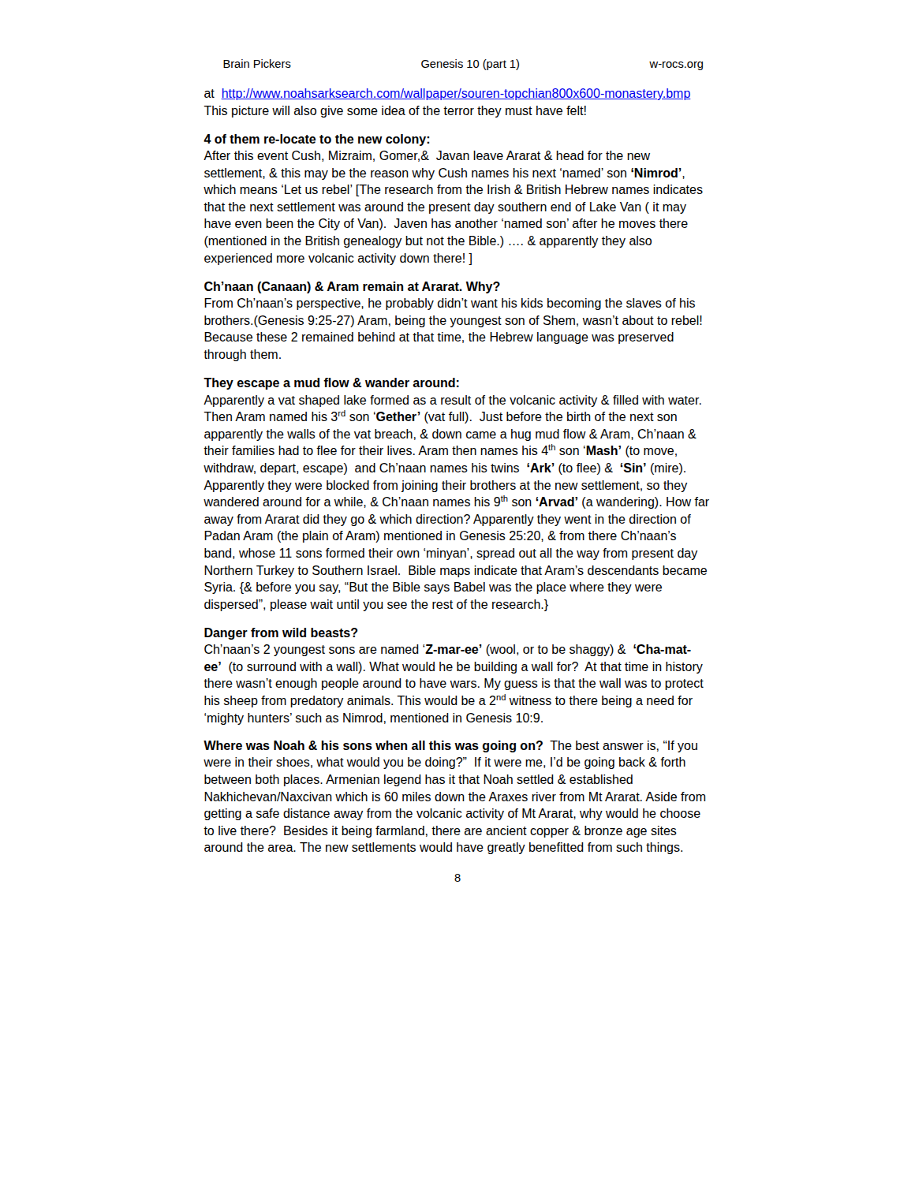Brain Pickers Genesis 10 (part 1) w-rocs.org
at http://www.noahsarksearch.com/wallpaper/souren-topchian800x600-monastery.bmp This picture will also give some idea of the terror they must have felt!
4 of them re-locate to the new colony:
After this event Cush, Mizraim, Gomer,& Javan leave Ararat & head for the new settlement, & this may be the reason why Cush names his next ‘named’ son ‘Nimrod’, which means ‘Let us rebel’ [The research from the Irish & British Hebrew names indicates that the next settlement was around the present day southern end of Lake Van ( it may have even been the City of Van). Javen has another ‘named son’ after he moves there (mentioned in the British genealogy but not the Bible.) …. & apparently they also experienced more volcanic activity down there! ]
Ch’naan (Canaan) & Aram remain at Ararat. Why?
From Ch’naan’s perspective, he probably didn’t want his kids becoming the slaves of his brothers.(Genesis 9:25-27) Aram, being the youngest son of Shem, wasn’t about to rebel! Because these 2 remained behind at that time, the Hebrew language was preserved through them.
They escape a mud flow & wander around:
Apparently a vat shaped lake formed as a result of the volcanic activity & filled with water. Then Aram named his 3rd son ‘Gether’ (vat full). Just before the birth of the next son apparently the walls of the vat breach, & down came a hug mud flow & Aram, Ch’naan & their families had to flee for their lives. Aram then names his 4th son ‘Mash’ (to move, withdraw, depart, escape) and Ch’naan names his twins ‘Ark’ (to flee) & ‘Sin’ (mire). Apparently they were blocked from joining their brothers at the new settlement, so they wandered around for a while, & Ch’naan names his 9th son ‘Arvad’ (a wandering). How far away from Ararat did they go & which direction? Apparently they went in the direction of Padan Aram (the plain of Aram) mentioned in Genesis 25:20, & from there Ch’naan’s band, whose 11 sons formed their own ‘minyan’, spread out all the way from present day Northern Turkey to Southern Israel. Bible maps indicate that Aram’s descendants became Syria. {& before you say, “But the Bible says Babel was the place where they were dispersed”, please wait until you see the rest of the research.}
Danger from wild beasts?
Ch’naan’s 2 youngest sons are named ‘Z-mar-ee’ (wool, or to be shaggy) & ‘Cha-mat-ee’ (to surround with a wall). What would he be building a wall for? At that time in history there wasn’t enough people around to have wars. My guess is that the wall was to protect his sheep from predatory animals. This would be a 2nd witness to there being a need for ‘mighty hunters’ such as Nimrod, mentioned in Genesis 10:9.
Where was Noah & his sons when all this was going on? The best answer is, “If you were in their shoes, what would you be doing?” If it were me, I’d be going back & forth between both places. Armenian legend has it that Noah settled & established Nakhichevan/Naxcivan which is 60 miles down the Araxes river from Mt Ararat. Aside from getting a safe distance away from the volcanic activity of Mt Ararat, why would he choose to live there? Besides it being farmland, there are ancient copper & bronze age sites around the area. The new settlements would have greatly benefitted from such things.
8